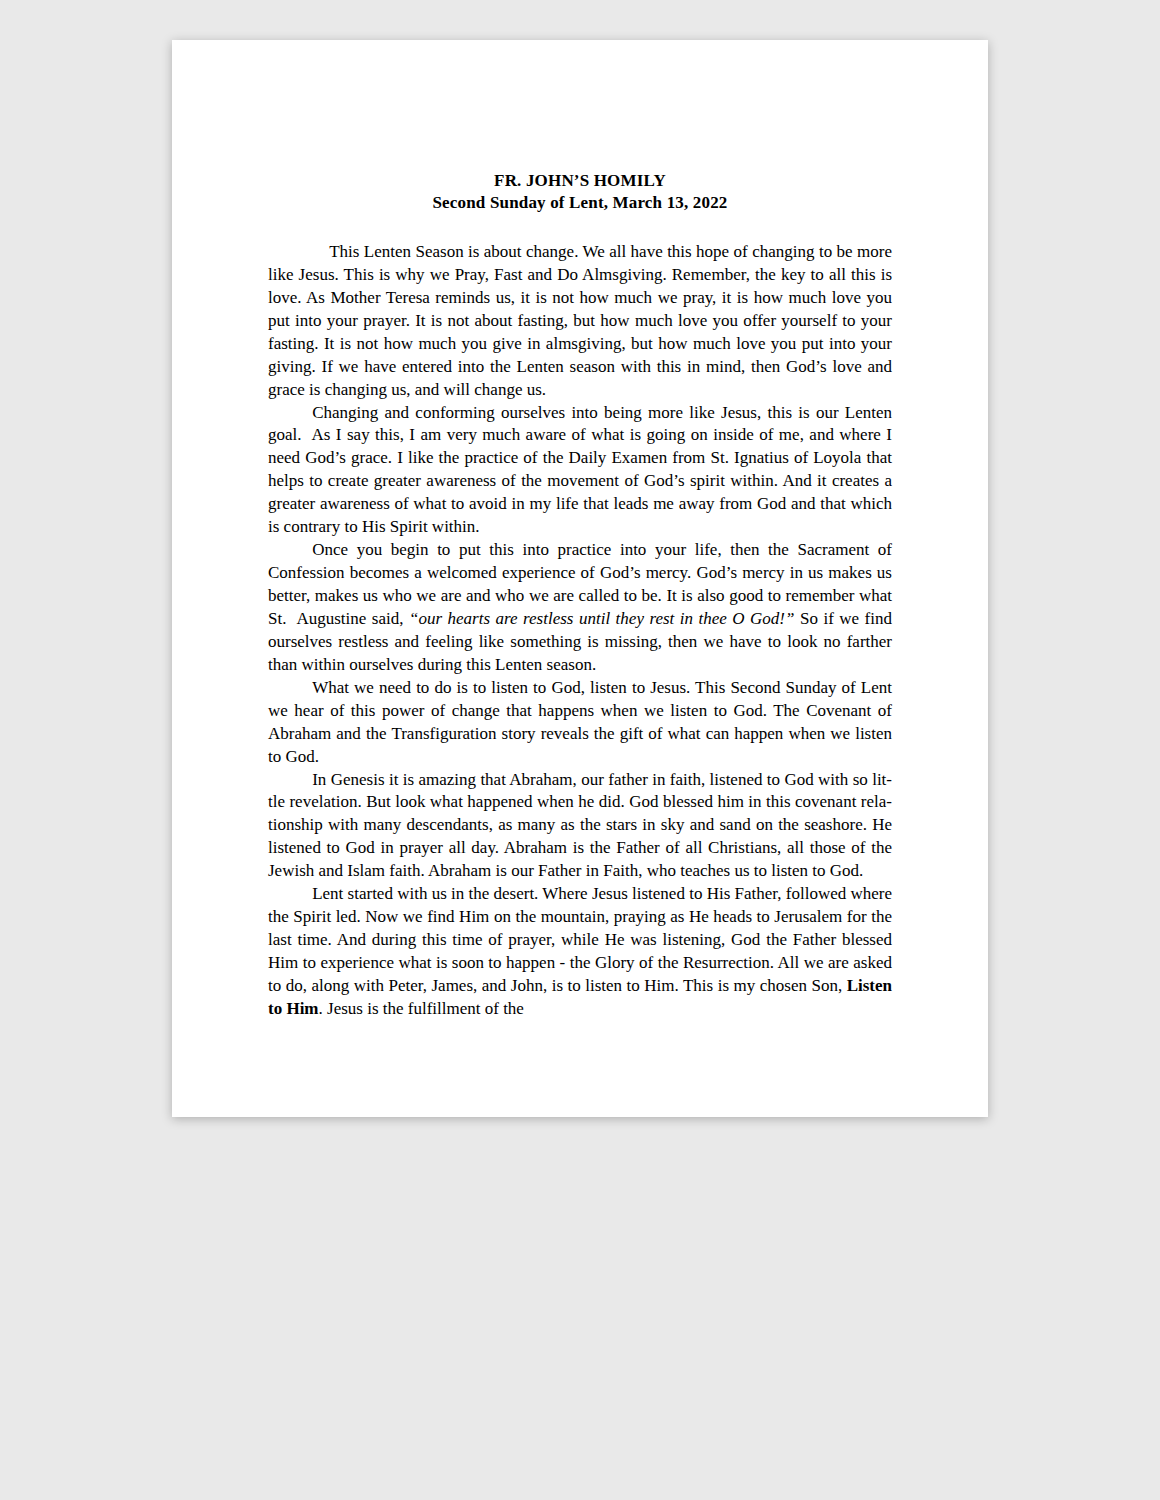FR. JOHN’S HOMILY
Second Sunday of Lent, March 13, 2022
This Lenten Season is about change. We all have this hope of changing to be more like Jesus. This is why we Pray, Fast and Do Almsgiving. Remember, the key to all this is love. As Mother Teresa reminds us, it is not how much we pray, it is how much love you put into your prayer. It is not about fasting, but how much love you offer yourself to your fasting. It is not how much you give in almsgiving, but how much love you put into your giving. If we have entered into the Lenten season with this in mind, then God’s love and grace is changing us, and will change us.
Changing and conforming ourselves into being more like Jesus, this is our Lenten goal. As I say this, I am very much aware of what is going on inside of me, and where I need God’s grace. I like the practice of the Daily Examen from St. Ignatius of Loyola that helps to create greater awareness of the movement of God’s spirit within. And it creates a greater awareness of what to avoid in my life that leads me away from God and that which is contrary to His Spirit within.
Once you begin to put this into practice into your life, then the Sacrament of Confession becomes a welcomed experience of God’s mercy. God’s mercy in us makes us better, makes us who we are and who we are called to be. It is also good to remember what St. Augustine said, “our hearts are restless until they rest in thee O God!” So if we find ourselves restless and feeling like something is missing, then we have to look no farther than within ourselves during this Lenten season.
What we need to do is to listen to God, listen to Jesus. This Second Sunday of Lent we hear of this power of change that happens when we listen to God. The Covenant of Abraham and the Transfiguration story reveals the gift of what can happen when we listen to God.
In Genesis it is amazing that Abraham, our father in faith, listened to God with so little revelation. But look what happened when he did. God blessed him in this covenant relationship with many descendants, as many as the stars in sky and sand on the seashore. He listened to God in prayer all day. Abraham is the Father of all Christians, all those of the Jewish and Islam faith. Abraham is our Father in Faith, who teaches us to listen to God.
Lent started with us in the desert. Where Jesus listened to His Father, followed where the Spirit led. Now we find Him on the mountain, praying as He heads to Jerusalem for the last time. And during this time of prayer, while He was listening, God the Father blessed Him to experience what is soon to happen - the Glory of the Resurrection. All we are asked to do, along with Peter, James, and John, is to listen to Him. This is my chosen Son, Listen to Him. Jesus is the fulfillment of the